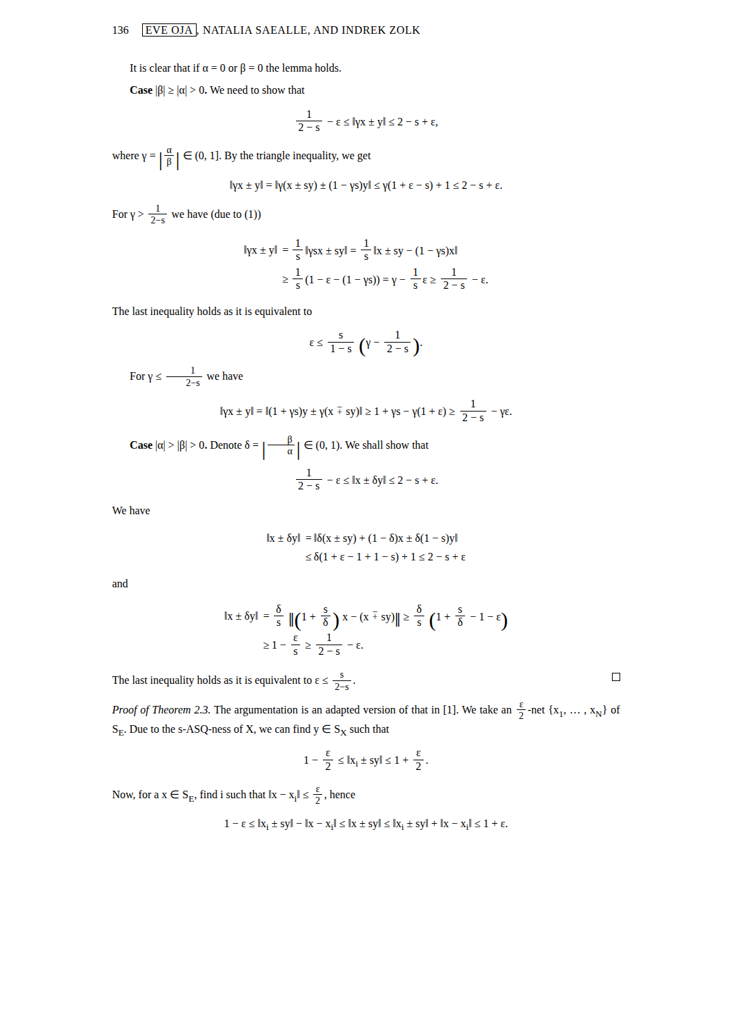136 EVE OJA, NATALIA SAEALLE, AND INDREK ZOLK
It is clear that if α = 0 or β = 0 the lemma holds.
Case |β| ≥ |α| > 0. We need to show that
12 − s − ε ≤ ‖γx ± y‖ ≤ 2 − s + ε,
where γ = |αβ| ∈ (0, 1]. By the triangle inequality, we get
‖γx ± y‖ = ‖γ(x ± sy) ± (1 − γs)y‖ ≤ γ(1 + ε − s) + 1 ≤ 2 − s + ε.
For γ > 12−s we have (due to (1))
‖γx ± y‖ = 1 s‖γsx ± sy‖ = 1 s‖x ± sy − (1 − γs)x‖
≥ 1 s(1 − ε − (1 − γs)) = γ − 1 sε ≥ 12 − s − ε.
The last inequality holds as it is equivalent to
ε ≤ s 1 − s (γ − 12 − s).
For γ ≤ 12−s we have
‖γx ± y‖ = ‖(1 + γs)y ± γ(x −+ sy)‖ ≥ 1 + γs − γ(1 + ε) ≥ 12 − s − γε.
Case |α| > |β| > 0. Denote δ = |βα| ∈ (0, 1). We shall show that
12 − s − ε ≤ ‖x ± δy‖ ≤ 2 − s + ε.
We have
‖x ± δy‖ = ‖δ(x ± sy) + (1 − δ)x ± δ(1 − s)y‖
≤ δ(1 + ε − 1 + 1 − s) + 1 ≤ 2 − s + ε
and
‖x ± δy‖ = δs ‖(1 + sδ) x − (x −+ sy)‖ ≥ δs (1 + sδ − 1 − ε)
≥ 1 − εs ≥ 12 − s − ε.
The last inequality holds as it is equivalent to ε ≤ s 2−s.
Proof of Theorem 2.3. The argumentation is an adapted version of that in [1]. We take an ε 2-net {x1, … , xN} of SE. Due to the s-ASQ-ness of X, we can find y ∈ SX such that
1 − ε 2 ≤ ‖xi ± sy‖ ≤ 1 + ε 2.
Now, for a x ∈ SE, find i such that ‖x − xi‖ ≤ ε 2, hence
1 − ε ≤ ‖xi ± sy‖ − ‖x − xi‖ ≤ ‖x ± sy‖ ≤ ‖xi ± sy‖ + ‖x − xi‖ ≤ 1 + ε.